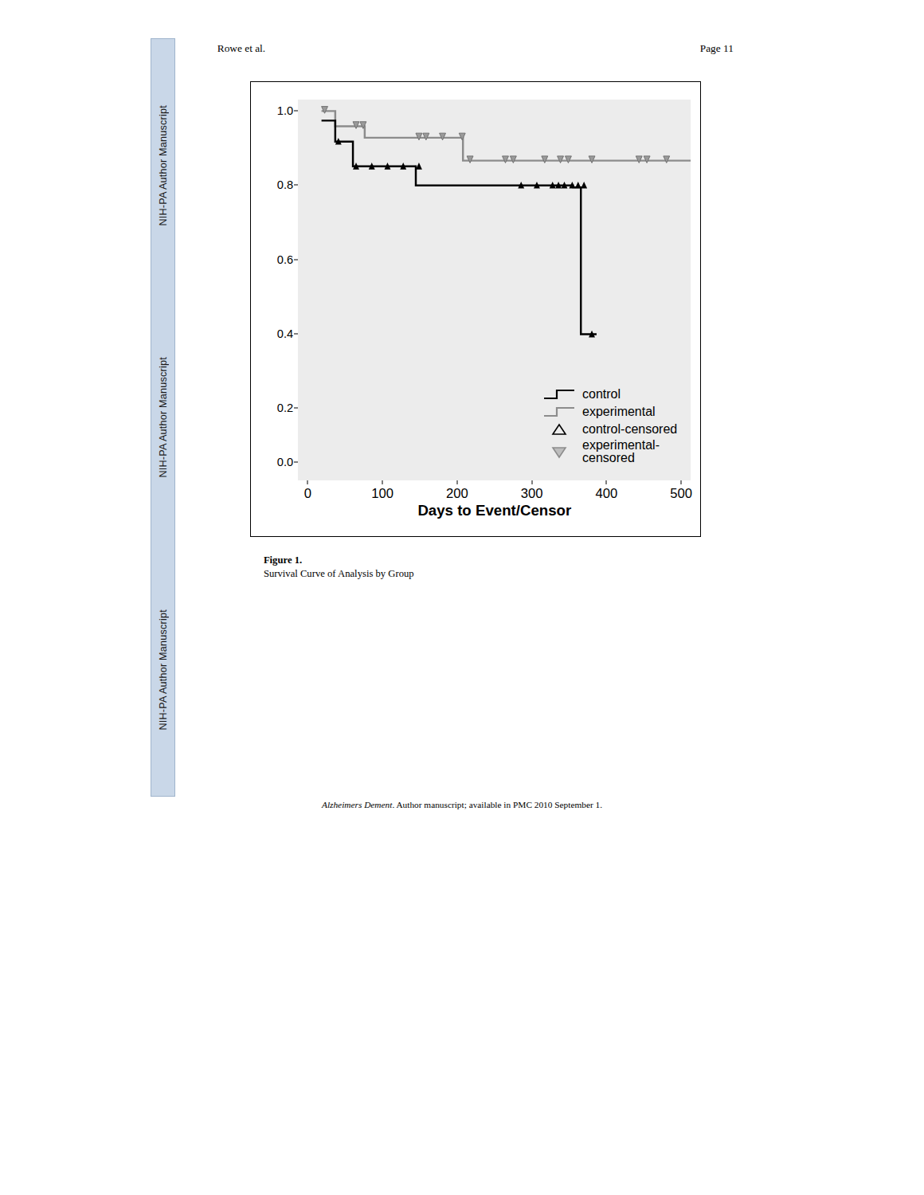NIH-PA Author Manuscript NIH-PA Author Manuscript NIH-PA Author Manuscript
Rowe et al.
Page 11
Cumulative Survival
1.0
0.8
0.6
0.4
0.2
0.0
0
100
200
300
400
500
Days to Event/Censor
control
experimental
control-censored
experimental-
censored
Figure 1.
Survival Curve of Analysis by Group
Alzheimers Dement. Author manuscript; available in PMC 2010 September 1.